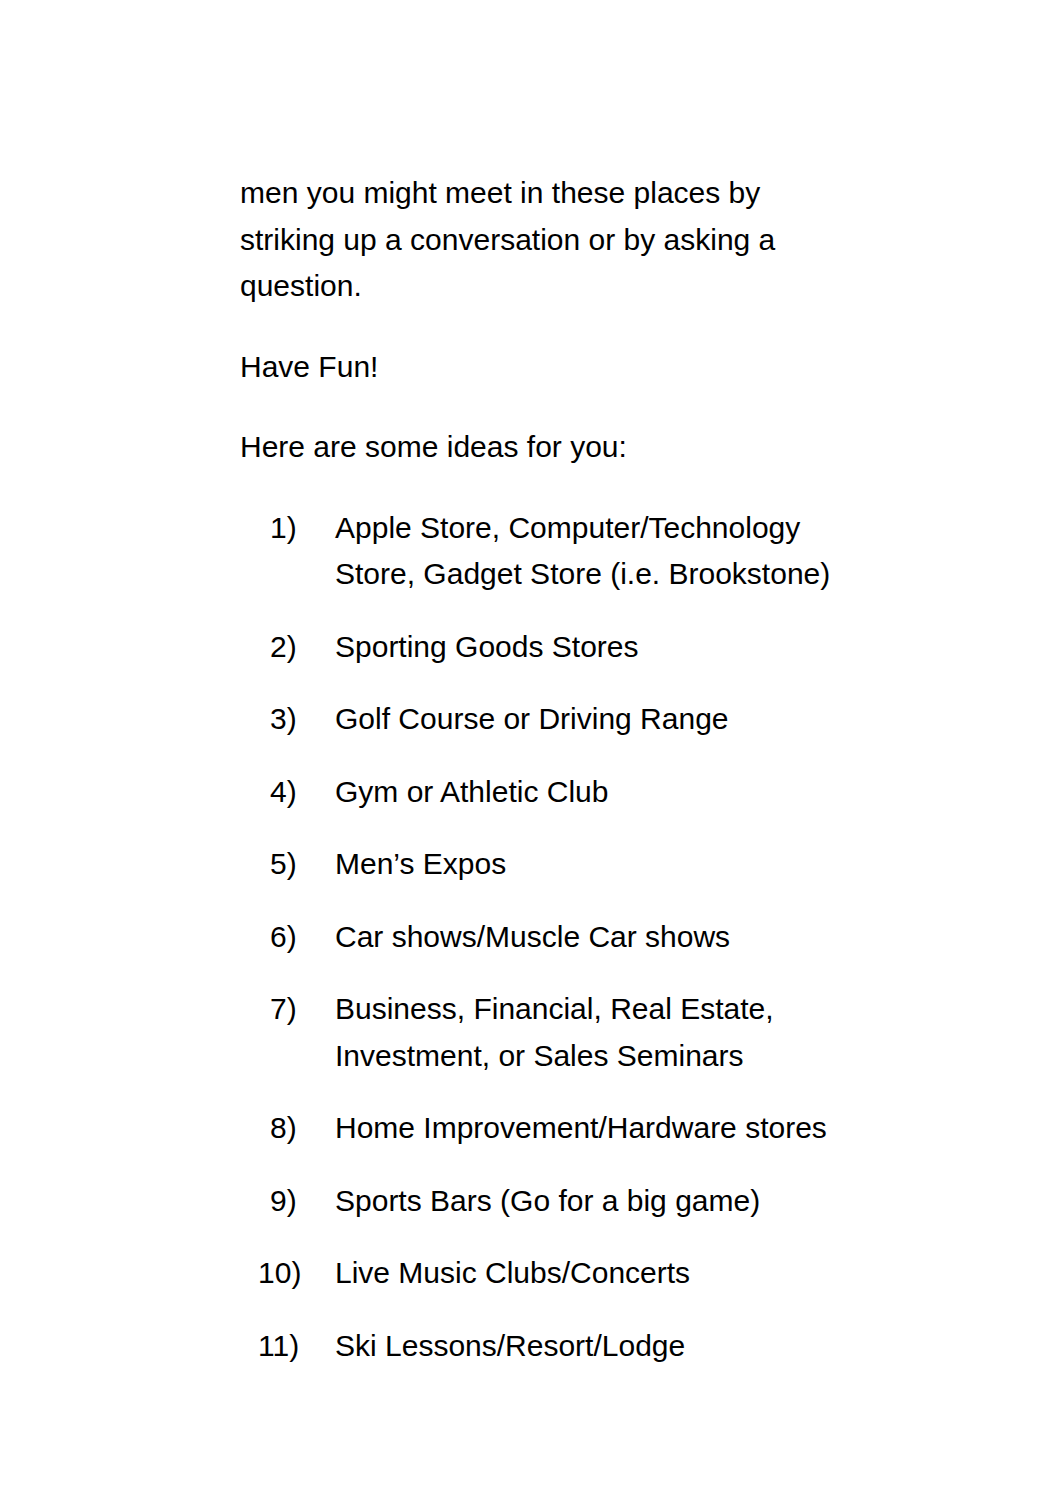men you might meet in these places by striking up a conversation or by asking a question.
Have Fun!
Here are some ideas for you:
Apple Store, Computer/Technology Store, Gadget Store (i.e. Brookstone)
Sporting Goods Stores
Golf Course or Driving Range
Gym or Athletic Club
Men’s Expos
Car shows/Muscle Car shows
Business, Financial, Real Estate, Investment, or Sales Seminars
Home Improvement/Hardware stores
Sports Bars (Go for a big game)
Live Music Clubs/Concerts
Ski Lessons/Resort/Lodge